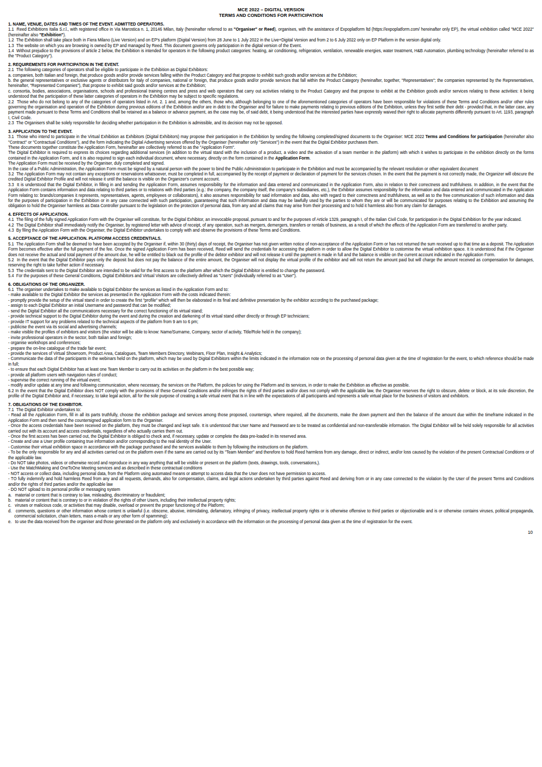MCE 2022 – DIGITAL VERSION
TERMS AND CONDITIONS FOR PARTICIPATION
1. Name, venue, dates and times of the event. Admitted operators.
1.1 Reed Exhibitions Italia S.r.l., with registered office in Via Marostica n. 1, 20146 Milan, Italy (hereinafter referred to as "Organiser" or Reed), organises, with the assistance of Expoplatform ltd (https://expoplatform.com/ hereinafter only EP), the virtual exhibition called "MCE 2022" (hereinafter also "Exhibition").
1.2 The Exhibition shall take place both in Fiera Milano (Live Version) and on EP's platform (Digital Version) from 28 June to 1 July 2022 in the Live+Digital Version and from 2 to 6 July 2022 only on EP Platform in the version digital only.
1.3 The website on which you are browsing is owned by EP and managed by Reed. This document governs only participation in the digital version of the Event.
1.4 Without prejudice to the provisions of article 2 below, the Exhibition is intended for operators in the following product categories: heating, air conditioning, refrigeration, ventilation, renewable energies, water treatment, H&B Automation, plumbing technology (hereinafter referred to as the "Product Category").
2. Requirements for participation in the event.
2.1 The following categories of operators shall be eligible to participate in the Exhibition as Digital Exhibitors:
a. companies, both Italian and foreign, that produce goods and/or provide services falling within the Product Category and that propose to exhibit such goods and/or services at the Exhibition;
b. the general representatives or exclusive agents or distributors for Italy of companies, national or foreign, that produce goods and/or provide services that fall within the Product Category (hereinafter, together, "Representatives"; the companies represented by the Representatives, hereinafter, "Represented Companies"), that propose to exhibit said goods and/or services at the Exhibition;
c. consortia, bodies, associations, organisations, schools and professional training centres and press and web operators that carry out activities relating to the Product Category and that propose to exhibit at the Exhibition goods and/or services relating to these activities: it being understood that the participation of these latter categories of operators in the Exhibition may be subject to specific regulations.
2.2 Those who do not belong to any of the categories of operators listed in Art. 2. 1 and, among the others, those who, although belonging to one of the aforementioned categories of operators have been responsible for violations of these Terms and Conditions and/or other rules governing the organisation and operation of the Exhibition during previous editions of the Exhibition and/or are in debt to the Organiser and for failure to make payments relating to previous editions of the Exhibition, unless they first settle their debt - provided that, in the latter case, any payment made pursuant to these Terms and Conditions shall be retained as a balance or advance payment, as the case may be, of said debt, it being understood that the interested parties have expressly waived their right to allocate payments differently pursuant to Art. 1193, paragraph I, Civil Code.
2.3 The Organisers shall be solely responsible for deciding whether participation in the Exhibition is admissible, and its decision may not be opposed.
3. Application to the event.
3.1 Those who intend to participate in the Virtual Exhibition as Exhibitors (Digital Exhibitors) may propose their participation in the Exhibition by sending the following completed/signed documents to the Organiser: MCE 2022 Terms and Conditions for participation (hereinafter also "Contract" or "Contractual Conditions"), and the form indicating the Digital Advertising services offered by the Organiser (hereinafter only "Services") in the event that the Digital Exhibitor purchases them.
These documents together constitute the Application Form, hereinafter are collectively referred to as the "Application Form".
The Digital Exhibitor is required to express its choices regarding additional services (in addition to the virtual stand with the inclusion of a product, a video and the activation of a team member in the platform) with which it wishes to participate in the exhibition directly on the forms contained in the Application Form, and it is also required to sign each individual document, where necessary, directly on the form contained in the Application Form.
The Application Form must be received by the Organiser, duly completed and signed.
In the case of a Public Administration, the Application Form must be signed by a natural person with the power to bind the Public Administration to participate in the Exhibition and must be accompanied by the relevant resolution or other equivalent document
3.2 The Application Form may not contain any exceptions or reservations whatsoever, must be completed in full, accompanied by the receipt of payment or declaration of payment for the services chosen. In the event that the payment is not correctly made, the Organizer will obscure the credited Digital Exhibitor Profile and will not release it until the balance is visible on the Organizer's current account.
3.3 It is understood that the Digital Exhibitor, in filling in and sending the Application Form, assumes responsibility for the information and data entered and communicated in the Application Form, also in relation to their correctness and truthfulness. In addition, in the event that the Application Form contains information and data relating to third parties or to relations with third parties (e.g.: the company, the company itself, the company's subsidiaries, etc.), the Exhibitor assumes responsibility for the information and data entered and communicated in the Application Form relating to: brands/companies it represents, representatives, agents, employees or collaborators), it also assumes responsibility for said information and data, also with regard to their correctness and truthfulness, as well as to the free communication of such information and data for the purposes of participation in the Exhibition or in any case connected with such participation, guaranteeing that such information and data may be lawfully used by the parties to whom they are or will be communicated for purposes relating to the Exhibition and assuming the obligation to hold the Organiser harmless as Data Controller pursuant to the legislation on the protection of personal data, from any and all claims that may arise from their processing and to hold it harmless also from any claim for damages.
4. Effects of application.
4.1 The filing of the fully signed Application Form with the Organiser will constitute, for the Digital Exhibitor, an irrevocable proposal, pursuant to and for the purposes of Article 1329, paragraph I, of the Italian Civil Code, for participation in the Digital Exhibition for the year indicated.
4.2 The Digital Exhibitor shall immediately notify the Organiser, by registered letter with advice of receipt, of any operation, such as mergers, demergers, transfers or rentals of business, as a result of which the effects of the Application Form are transferred to another party.
4.3 By filing the Application Form with the Organiser, the Digital Exhibitor undertakes to comply with and observe the provisions of these Terms and Conditions.
5. Acceptance of the application. Platform access credentials.
5.1 The Application Form shall be deemed to have been accepted by the Organiser if, within 30 (thirty) days of receipt, the Organiser has not given written notice of non-acceptance of the Application Form or has not returned the sum received up to that time as a deposit. The Application Form becomes effective after the full payment of the fee. Once the signed Application Form has been received, Reed will send the credentials for accessing the platform in order to allow the Digital Exhibitor to customise the virtual exhibition space. It is understood that if the Organiser does not receive the actual and total payment of the amount due, he will be entitled to black out the profile of the debtor exhibitor and will not release it until the payment is made in full and the balance is visible on the current account indicated in the Application Form.
5.2 In the event that the Digital Exhibitor pays only the deposit but does not pay the balance of the entire amount, the Organiser will not display the virtual profile of the exhibitor and will not return the amount paid but will charge the amount received as compensation for damages, reserving the right to take further action if necessary.
5.3 The credentials sent to the Digital Exhibitor are intended to be valid for the first access to the platform after which the Digital Exhibitor is entitled to change the password.
5.4 For the purposes of these General Conditions, Digital Exhibitors and Virtual Visitors are collectively defined as "Users" (individually referred to as "User").
6. Obligations of the organizer.
6.1 The organiser undertakes to make available to Digital Exhibitor the services as listed in the Application Form and to:
- make available to the Digital Exhibitor the services as presented in the Application Form with the costs indicated therein:
- promptly provide the setup of the virtual stand in order to create the first "profile" which will then be elaborated in its final and definitive presentation by the exhibitor according to the purchased package;
- assign to each Digital Exhibitor an initial Username and password that can be modified;
- send the Digital Exhibitor all the communications necessary for the correct functioning of its virtual stand;
- provide technical support to the Digital Exhibitor during the event and during the creation and darkening of its virtual stand either directly or through EP technicians;
- provide IT support for any problems related to the technical aspects of the platform from 9 am to 6 pm;
- publicise the event via its social and advertising channels;
- make visible the profiles of exhibitors and visitors (the visitor will be able to know: Name/Surname, Company, sector of activity, Title/Role held in the company);
- invite professional operators in the sector, both Italian and foreign;
- organise workshops and conferences;
- prepare the on-line catalogue of the trade fair event;
- provide the services of Virtual Showroom, Product Area, Catalogues, Team Members Directory, Webinars, Floor Plan, Insight & Analytics;
- Communicate the data of the participants in the webinars held on the platform, which may be used by Digital Exhibitors within the limits indicated in the information note on the processing of personal data given at the time of registration for the event, to which reference should be made in full;
- to ensure that each Digital Exhibitor has at least one Team Member to carry out its activities on the platform in the best possible way;
- provide all platform users with navigation rules of conduct;
- supervise the correct running of the virtual event;
- modify and/or update at any time and following communication, where necessary, the services on the Platform, the policies for using the Platform and its services, in order to make the Exhibition as effective as possible.
6.2 In the event that the Digital Exhibitor does NOT comply with the provisions of these General Conditions and/or infringes the rights of third parties and/or does not comply with the applicable law, the Organiser reserves the right to obscure, delete or block, at its sole discretion, the profile of the Digital Exhibitor and, if necessary, to take legal action, all for the sole purpose of creating a safe virtual event that is in line with the expectations of all participants and represents a safe virtual place for the business of visitors and exhibitors.
7. Obligations of the exhibitor.
7.1 The Digital Exhibitor undertakes to:
- Read all the Application Form, fill in all its parts truthfully, choose the exhibition package and services among those proposed, countersign, where required, all the documents, make the down payment and then the balance of the amount due within the timeframe indicated in the Application Form and then send the countersigned application form to the Organiser.
- Once the access credentials have been received on the platform, they must be changed and kept safe. It is understood that User Name and Password are to be treated as confidential and non-transferable information. The Digital Exhibitor will be held solely responsible for all activities carried out with its account and access credentials, regardless of who actually carries them out.
- Once the first access has been carried out, the Digital Exhibitor is obliged to check and, if necessary, update or complete the data pre-loaded in its reserved area.
- Create and use a User profile containing true information and/or corresponding to the real identity of the User.
- Customise their virtual exhibition space in accordance with the package purchased and the services available to them by following the instructions on the platform.
- To be the only responsible for any and all activities carried out on the platform even if the same are carried out by its "Team Member" and therefore to hold Reed harmless from any damage, direct or indirect, and/or loss caused by the violation of the present Contractual Conditions or of the applicable law.
- Do NOT take photos, videos or otherwise record and reproduce in any way anything that will be visible or present on the platform (texts, drawings, tools, conversations,).
- Use the MatchMaking and OneToOne Meeting services and as described in these contractual conditions
- NOT access or collect data, including personal data, from the Platform using automated means or attempt to access data that the User does not have permission to access.
- TO fully indemnify and hold harmless Reed from any and all requests, demands, also for compensation, claims, and legal actions undertaken by third parties against Reed and deriving from or in any case connected to the violation by the User of the present Terms and Conditions and/or the rights of third parties and/or the applicable law
- DO NOT upload to its personal profile or messaging system
a. material or content that is contrary to law, misleading, discriminatory or fraudulent;
b. material or content that is contrary to or in violation of the rights of other Users, including their intellectual property rights;
c. viruses or malicious code, or activities that may disable, overload or prevent the proper functioning of the Platform;
d. comments, questions or other information whose content is unlawful (i.e. obscene, abusive, intimidating, defamatory, infringing of privacy, intellectual property rights or is otherwise offensive to third parties or objectionable and is or otherwise contains viruses, political propaganda, commercial solicitation, chain letters, mass e-mails or any other form of spamming);
e. to use the data received from the organiser and those generated on the platform only and exclusively in accordance with the information on the processing of personal data given at the time of registration for the event.
10